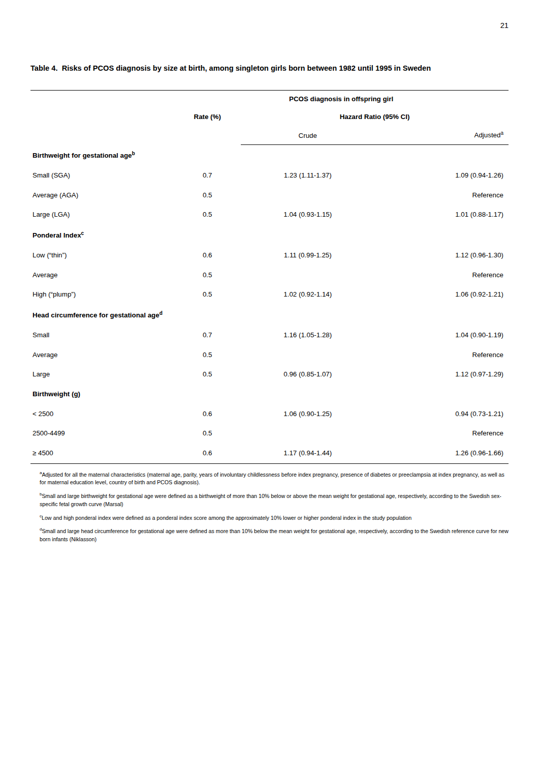21
Table 4. Risks of PCOS diagnosis by size at birth, among singleton girls born between 1982 until 1995 in Sweden
| | PCOS diagnosis in offspring girl |
| --- | --- |
| | Rate (%) | Hazard Ratio (95% CI) |
| | | Crude | Adjusted a |
| Birthweight for gestational age b | | | |
| Small (SGA) | 0.7 | 1.23 (1.11-1.37) | 1.09 (0.94-1.26) |
| Average (AGA) | 0.5 | | Reference |
| Large (LGA) | 0.5 | 1.04 (0.93-1.15) | 1.01 (0.88-1.17) |
| Ponderal Index c | | | |
| Low (“thin”) | 0.6 | 1.11 (0.99-1.25) | 1.12 (0.96-1.30) |
| Average | 0.5 | | Reference |
| High (“plump”) | 0.5 | 1.02 (0.92-1.14) | 1.06 (0.92-1.21) |
| Head circumference for gestational age d | | | |
| Small | 0.7 | 1.16 (1.05-1.28) | 1.04 (0.90-1.19) |
| Average | 0.5 | | Reference |
| Large | 0.5 | 0.96 (0.85-1.07) | 1.12 (0.97-1.29) |
| Birthweight (g) | | | |
| < 2500 | 0.6 | 1.06 (0.90-1.25) | 0.94 (0.73-1.21) |
| 2500-4499 | 0.5 | | Reference |
| ≥ 4500 | 0.6 | 1.17 (0.94-1.44) | 1.26 (0.96-1.66) |
aAdjusted for all the maternal characteristics (maternal age, parity, years of involuntary childlessness before index pregnancy, presence of diabetes or preeclampsia at index pregnancy, as well as for maternal education level, country of birth and PCOS diagnosis).
bSmall and large birthweight for gestational age were defined as a birthweight of more than 10% below or above the mean weight for gestational age, respectively, according to the Swedish sex-specific fetal growth curve (Marsal)
cLow and high ponderal index were defined as a ponderal index score among the approximately 10% lower or higher ponderal index in the study population
dSmall and large head circumference for gestational age were defined as more than 10% below the mean weight for gestational age, respectively, according to the Swedish reference curve for new born infants (Niklasson)